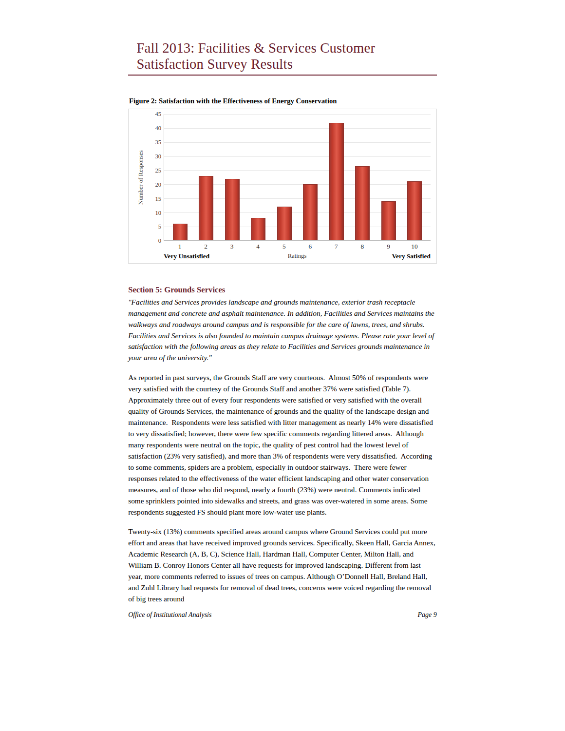Fall 2013: Facilities & Services Customer Satisfaction Survey Results
Figure 2: Satisfaction with the Effectiveness of Energy Conservation
Number of Responses
45 40 35 30 25 20 15 10 5 0
12345 678910
Very Unsatisfied Ratings Very Satisfied
Section 5: Grounds Services
"Facilities and Services provides landscape and grounds maintenance, exterior trash receptacle management and concrete and asphalt maintenance. In addition, Facilities and Services maintains the walkways and roadways around campus and is responsible for the care of lawns, trees, and shrubs. Facilities and Services is also founded to maintain campus drainage systems. Please rate your level of satisfaction with the following areas as they relate to Facilities and Services grounds maintenance in your area of the university."
As reported in past surveys, the Grounds Staff are very courteous. Almost 50% of respondents were very satisfied with the courtesy of the Grounds Staff and another 37% were satisfied (Table 7). Approximately three out of every four respondents were satisfied or very satisfied with the overall quality of Grounds Services, the maintenance of grounds and the quality of the landscape design and maintenance. Respondents were less satisfied with litter management as nearly 14% were dissatisfied to very dissatisfied; however, there were few specific comments regarding littered areas. Although many respondents were neutral on the topic, the quality of pest control had the lowest level of satisfaction (23% very satisfied), and more than 3% of respondents were very dissatisfied. According to some comments, spiders are a problem, especially in outdoor stairways. There were fewer responses related to the effectiveness of the water efficient landscaping and other water conservation measures, and of those who did respond, nearly a fourth (23%) were neutral. Comments indicated some sprinklers pointed into sidewalks and streets, and grass was over-watered in some areas. Some respondents suggested FS should plant more low-water use plants.
Twenty-six (13%) comments specified areas around campus where Ground Services could put more effort and areas that have received improved grounds services. Specifically, Skeen Hall, Garcia Annex, Academic Research (A, B, C), Science Hall, Hardman Hall, Computer Center, Milton Hall, and William B. Conroy Honors Center all have requests for improved landscaping. Different from last year, more comments referred to issues of trees on campus. Although O’Donnell Hall, Breland Hall, and Zuhl Library had requests for removal of dead trees, concerns were voiced regarding the removal of big trees around
Office of Institutional Analysis Page 9